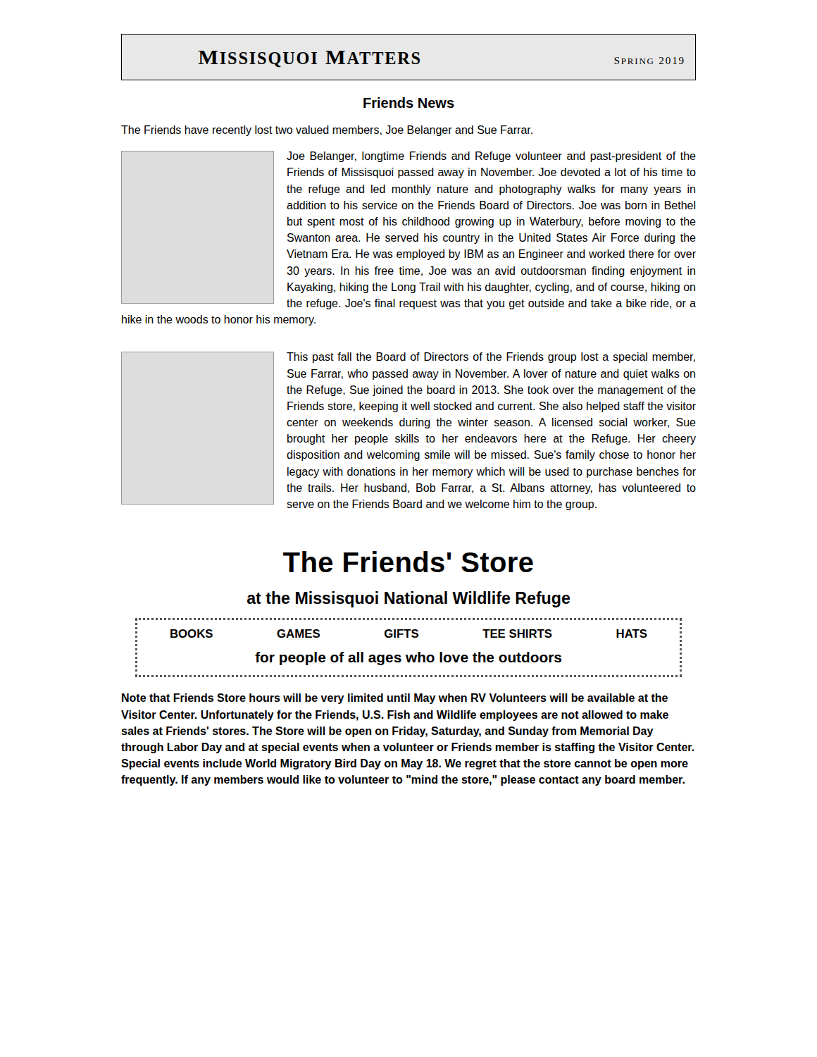MISSISQUOI MATTERS SPRING 2019
Friends News
The Friends have recently lost two valued members, Joe Belanger and Sue Farrar.
Joe Belanger, longtime Friends and Refuge volunteer and past-president of the Friends of Missisquoi passed away in November. Joe devoted a lot of his time to the refuge and led monthly nature and photography walks for many years in addition to his service on the Friends Board of Directors. Joe was born in Bethel but spent most of his childhood growing up in Waterbury, before moving to the Swanton area. He served his country in the United States Air Force during the Vietnam Era. He was employed by IBM as an Engineer and worked there for over 30 years. In his free time, Joe was an avid outdoorsman finding enjoyment in Kayaking, hiking the Long Trail with his daughter, cycling, and of course, hiking on the refuge. Joe's final request was that you get outside and take a bike ride, or a hike in the woods to honor his memory.
This past fall the Board of Directors of the Friends group lost a special member, Sue Farrar, who passed away in November. A lover of nature and quiet walks on the Refuge, Sue joined the board in 2013. She took over the management of the Friends store, keeping it well stocked and current. She also helped staff the visitor center on weekends during the winter season. A licensed social worker, Sue brought her people skills to her endeavors here at the Refuge. Her cheery disposition and welcoming smile will be missed. Sue's family chose to honor her legacy with donations in her memory which will be used to purchase benches for the trails. Her husband, Bob Farrar, a St. Albans attorney, has volunteered to serve on the Friends Board and we welcome him to the group.
The Friends' Store
at the Missisquoi National Wildlife Refuge
BOOKS GAMES GIFTS TEE SHIRTS HATS
for people of all ages who love the outdoors
Note that Friends Store hours will be very limited until May when RV Volunteers will be available at the Visitor Center. Unfortunately for the Friends, U.S. Fish and Wildlife employees are not allowed to make sales at Friends' stores. The Store will be open on Friday, Saturday, and Sunday from Memorial Day through Labor Day and at special events when a volunteer or Friends member is staffing the Visitor Center. Special events include World Migratory Bird Day on May 18. We regret that the store cannot be open more frequently. If any members would like to volunteer to "mind the store," please contact any board member.